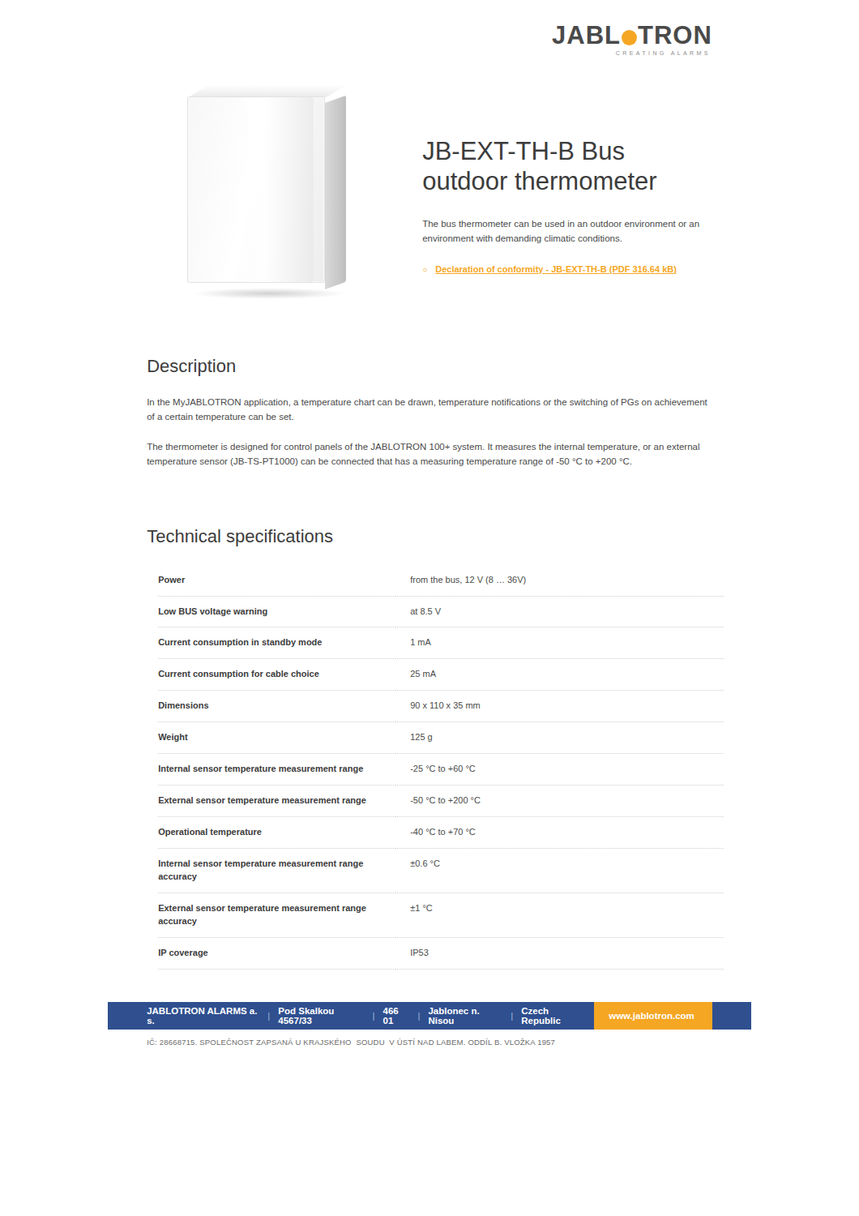JABL TRON
CREATING ALARMS
JB-EXT-TH-B Bus outdoor thermometer
The bus thermometer can be used in an outdoor environment or an environment with demanding climatic conditions.
○ Declaration of conformity - JB-EXT-TH-B (PDF 316.64 kB)
Description
In the MyJABLOTRON application, a temperature chart can be drawn, temperature notifications or the switching of PGs on achievement of a certain temperature can be set.
The thermometer is designed for control panels of the JABLOTRON 100+ system. It measures the internal temperature, or an external temperature sensor (JB-TS-PT1000) can be connected that has a measuring temperature range of -50 °C to +200 °C.
Technical specifications
| Power | from the bus, 12 V (8 … 36V) |
| Low BUS voltage warning | at 8.5 V |
| Current consumption in standby mode | 1 mA |
| Current consumption for cable choice | 25 mA |
| Dimensions | 90 x 110 x 35 mm |
| Weight | 125 g |
| Internal sensor temperature measurement range | -25 °C to +60 °C |
| External sensor temperature measurement range | -50 °C to +200 °C |
| Operational temperature | -40 °C to +70 °C |
| Internal sensor temperature measurement range accuracy | ±0.6 °C |
| External sensor temperature measurement range accuracy | ±1 °C |
| IP coverage | IP53 |
JABLOTRON ALARMS a. s.| Pod Skalkou 4567/33| 466 01| Jablonec n. Nisou| Czech Republic
www.jablotron.com
IČ: 28668715. SPOLEČNOST ZAPSANÁ U KRAJSKÉHO SOUDU V ÚSTÍ NAD LABEM. ODDÍL B. VLOŽKA 1957